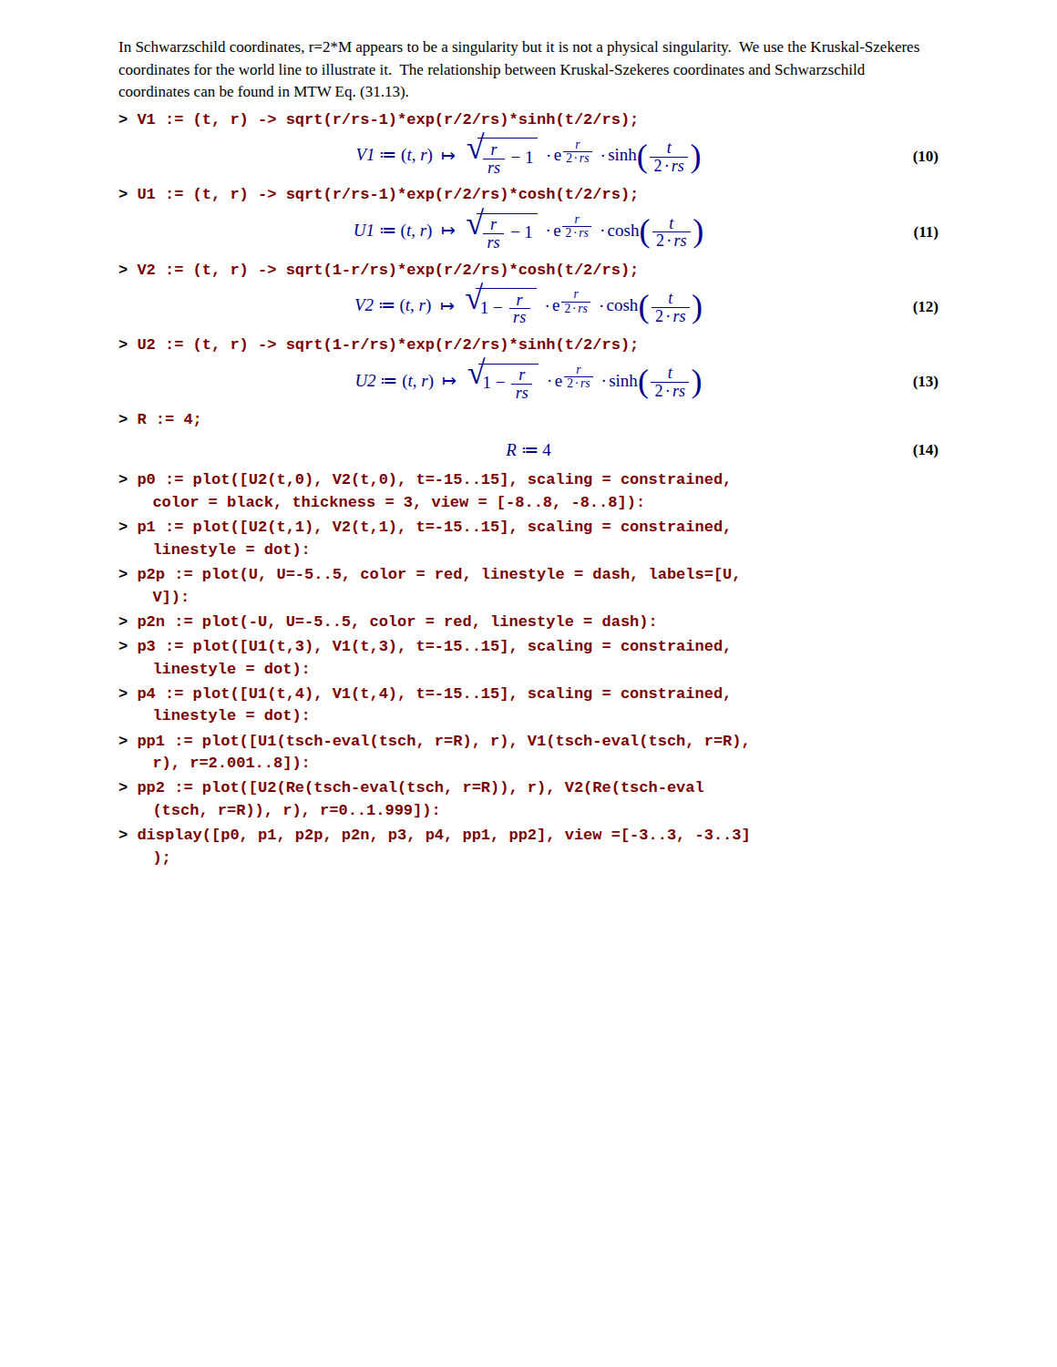In Schwarzschild coordinates, r=2*M appears to be a singularity but it is not a physical singularity. We use the Kruskal-Szekeres coordinates for the world line to illustrate it. The relationship between Kruskal-Szekeres coordinates and Schwarzschild coordinates can be found in MTW Eq. (31.13).
> V1 := (t, r) -> sqrt(r/rs-1)*exp(r/2/rs)*sinh(t/2/rs);
V1 ≔ (t, r) ↦ rrs − 1 ·er 2·rs ·sinh(t 2·rs) (10)
> U1 := (t, r) -> sqrt(r/rs-1)*exp(r/2/rs)*cosh(t/2/rs);
U1 ≔ (t, r) ↦ rrs − 1 ·er 2·rs ·cosh(t 2·rs) (11)
> V2 := (t, r) -> sqrt(1-r/rs)*exp(r/2/rs)*cosh(t/2/rs);
V2 ≔ (t, r) ↦ 1 − rrs ·er 2·rs ·cosh(t 2·rs) (12)
> U2 := (t, r) -> sqrt(1-r/rs)*exp(r/2/rs)*sinh(t/2/rs);
U2 ≔ (t, r) ↦ 1 − rrs ·er 2·rs ·sinh(t 2·rs) (13)
> R := 4;
R ≔ 4 (14)
> p0 := plot([U2(t,0), V2(t,0), t=-15..15], scaling = constrained,color = black, thickness = 3, view = [-8..8, -8..8]):
> p1 := plot([U2(t,1), V2(t,1), t=-15..15], scaling = constrained,linestyle = dot):
> p2p := plot(U, U=-5..5, color = red, linestyle = dash, labels=[U,V]):
> p2n := plot(-U, U=-5..5, color = red, linestyle = dash):
> p3 := plot([U1(t,3), V1(t,3), t=-15..15], scaling = constrained,linestyle = dot):
> p4 := plot([U1(t,4), V1(t,4), t=-15..15], scaling = constrained,linestyle = dot):
> pp1 := plot([U1(tsch-eval(tsch, r=R), r), V1(tsch-eval(tsch, r=R),r), r=2.001..8]):
> pp2 := plot([U2(Re(tsch-eval(tsch, r=R)), r), V2(Re(tsch-eval(tsch, r=R)), r), r=0..1.999]):
> display([p0, p1, p2p, p2n, p3, p4, pp1, pp2], view =[-3..3, -3..3]);